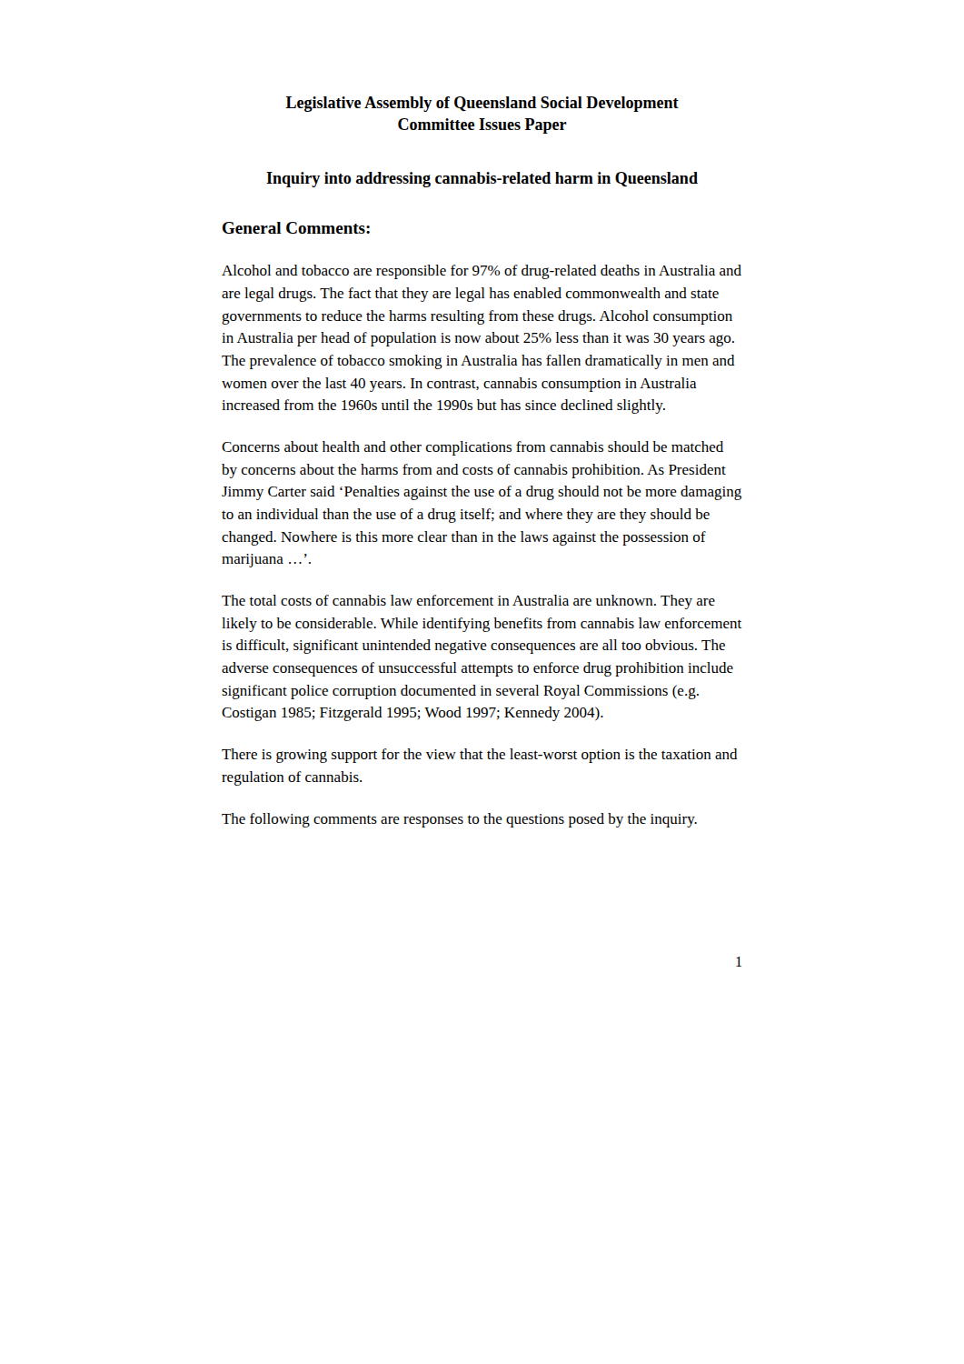Legislative Assembly of Queensland Social Development
Committee Issues Paper
Inquiry into addressing cannabis-related harm in Queensland
General Comments:
Alcohol and tobacco are responsible for 97% of drug-related deaths in Australia and are legal drugs. The fact that they are legal has enabled commonwealth and state governments to reduce the harms resulting from these drugs. Alcohol consumption in Australia per head of population is now about 25% less than it was 30 years ago. The prevalence of tobacco smoking in Australia has fallen dramatically in men and women over the last 40 years. In contrast, cannabis consumption in Australia increased from the 1960s until the 1990s but has since declined slightly.
Concerns about health and other complications from cannabis should be matched by concerns about the harms from and costs of cannabis prohibition. As President Jimmy Carter said ‘Penalties against the use of a drug should not be more damaging to an individual than the use of a drug itself; and where they are they should be changed. Nowhere is this more clear than in the laws against the possession of marijuana …’.
The total costs of cannabis law enforcement in Australia are unknown. They are likely to be considerable. While identifying benefits from cannabis law enforcement is difficult, significant unintended negative consequences are all too obvious. The adverse consequences of unsuccessful attempts to enforce drug prohibition include significant police corruption documented in several Royal Commissions (e.g. Costigan 1985; Fitzgerald 1995; Wood 1997; Kennedy 2004).
There is growing support for the view that the least-worst option is the taxation and regulation of cannabis.
The following comments are responses to the questions posed by the inquiry.
1